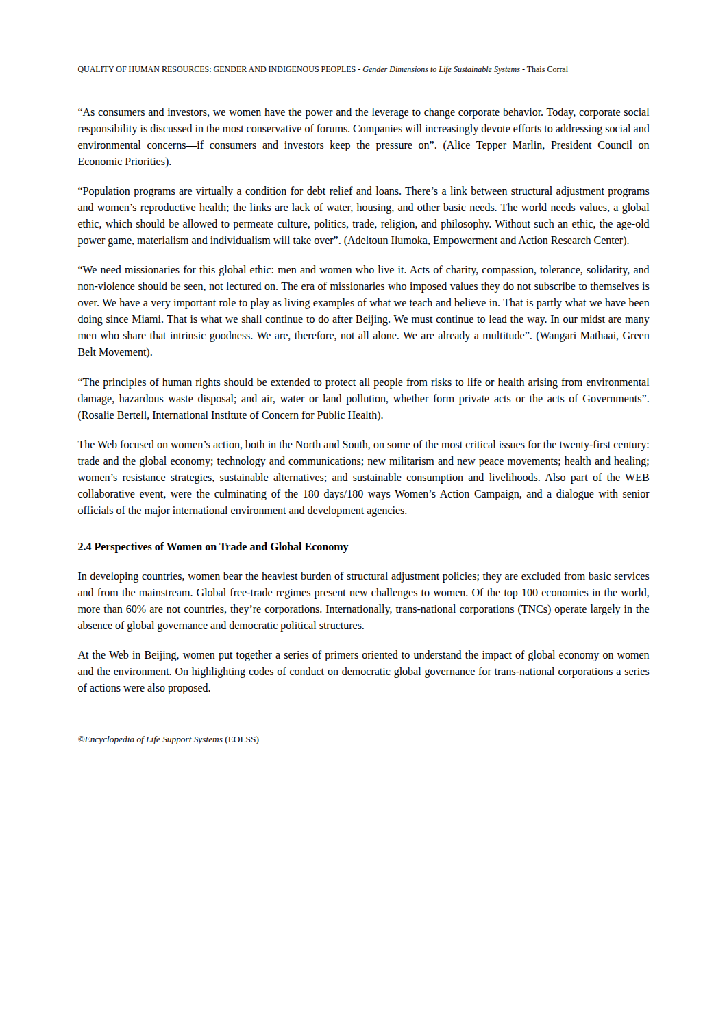QUALITY OF HUMAN RESOURCES: GENDER AND INDIGENOUS PEOPLES - Gender Dimensions to Life Sustainable Systems - Thais Corral
“As consumers and investors, we women have the power and the leverage to change corporate behavior. Today, corporate social responsibility is discussed in the most conservative of forums. Companies will increasingly devote efforts to addressing social and environmental concerns—if consumers and investors keep the pressure on”. (Alice Tepper Marlin, President Council on Economic Priorities).
“Population programs are virtually a condition for debt relief and loans. There’s a link between structural adjustment programs and women’s reproductive health; the links are lack of water, housing, and other basic needs. The world needs values, a global ethic, which should be allowed to permeate culture, politics, trade, religion, and philosophy. Without such an ethic, the age-old power game, materialism and individualism will take over”. (Adeltoun Ilumoka, Empowerment and Action Research Center).
“We need missionaries for this global ethic: men and women who live it. Acts of charity, compassion, tolerance, solidarity, and non-violence should be seen, not lectured on. The era of missionaries who imposed values they do not subscribe to themselves is over. We have a very important role to play as living examples of what we teach and believe in. That is partly what we have been doing since Miami. That is what we shall continue to do after Beijing. We must continue to lead the way. In our midst are many men who share that intrinsic goodness. We are, therefore, not all alone. We are already a multitude”. (Wangari Mathaai, Green Belt Movement).
“The principles of human rights should be extended to protect all people from risks to life or health arising from environmental damage, hazardous waste disposal; and air, water or land pollution, whether form private acts or the acts of Governments”. (Rosalie Bertell, International Institute of Concern for Public Health).
The Web focused on women’s action, both in the North and South, on some of the most critical issues for the twenty-first century: trade and the global economy; technology and communications; new militarism and new peace movements; health and healing; women’s resistance strategies, sustainable alternatives; and sustainable consumption and livelihoods. Also part of the WEB collaborative event, were the culminating of the 180 days/180 ways Women’s Action Campaign, and a dialogue with senior officials of the major international environment and development agencies.
2.4 Perspectives of Women on Trade and Global Economy
In developing countries, women bear the heaviest burden of structural adjustment policies; they are excluded from basic services and from the mainstream. Global free-trade regimes present new challenges to women. Of the top 100 economies in the world, more than 60% are not countries, they’re corporations. Internationally, trans-national corporations (TNCs) operate largely in the absence of global governance and democratic political structures.
At the Web in Beijing, women put together a series of primers oriented to understand the impact of global economy on women and the environment. On highlighting codes of conduct on democratic global governance for trans-national corporations a series of actions were also proposed.
©Encyclopedia of Life Support Systems (EOLSS)